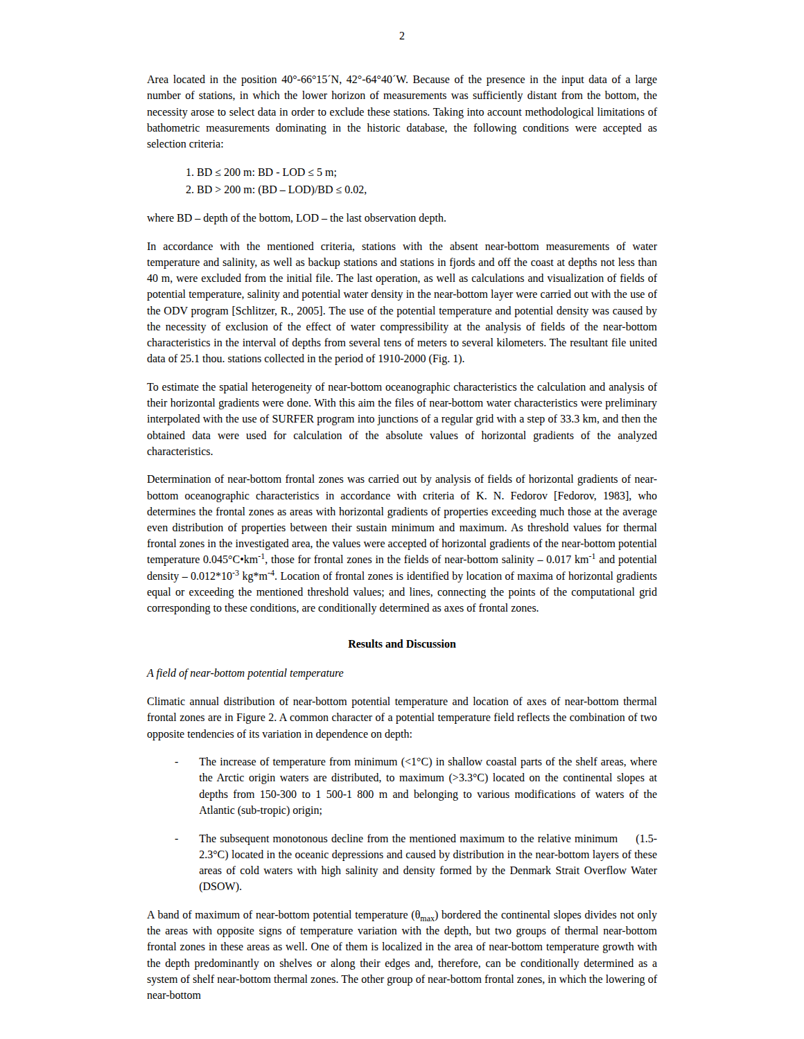2
Area located in the position 40°-66°15´N, 42°-64°40´W. Because of the presence in the input data of a large number of stations, in which the lower horizon of measurements was sufficiently distant from the bottom, the necessity arose to select data in order to exclude these stations. Taking into account methodological limitations of bathometric measurements dominating in the historic database, the following conditions were accepted as selection criteria:
BD ≤ 200 m: BD - LOD ≤ 5 m;
BD > 200 m: (BD – LOD)/BD ≤ 0.02,
where BD – depth of the bottom, LOD – the last observation depth.
In accordance with the mentioned criteria, stations with the absent near-bottom measurements of water temperature and salinity, as well as backup stations and stations in fjords and off the coast at depths not less than 40 m, were excluded from the initial file. The last operation, as well as calculations and visualization of fields of potential temperature, salinity and potential water density in the near-bottom layer were carried out with the use of the ODV program [Schlitzer, R., 2005]. The use of the potential temperature and potential density was caused by the necessity of exclusion of the effect of water compressibility at the analysis of fields of the near-bottom characteristics in the interval of depths from several tens of meters to several kilometers. The resultant file united data of 25.1 thou. stations collected in the period of 1910-2000 (Fig. 1).
To estimate the spatial heterogeneity of near-bottom oceanographic characteristics the calculation and analysis of their horizontal gradients were done. With this aim the files of near-bottom water characteristics were preliminary interpolated with the use of SURFER program into junctions of a regular grid with a step of 33.3 km, and then the obtained data were used for calculation of the absolute values of horizontal gradients of the analyzed characteristics.
Determination of near-bottom frontal zones was carried out by analysis of fields of horizontal gradients of near-bottom oceanographic characteristics in accordance with criteria of K. N. Fedorov [Fedorov, 1983], who determines the frontal zones as areas with horizontal gradients of properties exceeding much those at the average even distribution of properties between their sustain minimum and maximum. As threshold values for thermal frontal zones in the investigated area, the values were accepted of horizontal gradients of the near-bottom potential temperature 0.045°C•km-1, those for frontal zones in the fields of near-bottom salinity – 0.017 km-1 and potential density – 0.012*10-3 kg*m-4. Location of frontal zones is identified by location of maxima of horizontal gradients equal or exceeding the mentioned threshold values; and lines, connecting the points of the computational grid corresponding to these conditions, are conditionally determined as axes of frontal zones.
Results and Discussion
A field of near-bottom potential temperature
Climatic annual distribution of near-bottom potential temperature and location of axes of near-bottom thermal frontal zones are in Figure 2. A common character of a potential temperature field reflects the combination of two opposite tendencies of its variation in dependence on depth:
The increase of temperature from minimum (<1°C) in shallow coastal parts of the shelf areas, where the Arctic origin waters are distributed, to maximum (>3.3°C) located on the continental slopes at depths from 150-300 to 1 500-1 800 m and belonging to various modifications of waters of the Atlantic (sub-tropic) origin;
The subsequent monotonous decline from the mentioned maximum to the relative minimum (1.5-2.3°C) located in the oceanic depressions and caused by distribution in the near-bottom layers of these areas of cold waters with high salinity and density formed by the Denmark Strait Overflow Water (DSOW).
A band of maximum of near-bottom potential temperature (θmax) bordered the continental slopes divides not only the areas with opposite signs of temperature variation with the depth, but two groups of thermal near-bottom frontal zones in these areas as well. One of them is localized in the area of near-bottom temperature growth with the depth predominantly on shelves or along their edges and, therefore, can be conditionally determined as a system of shelf near-bottom thermal zones. The other group of near-bottom frontal zones, in which the lowering of near-bottom